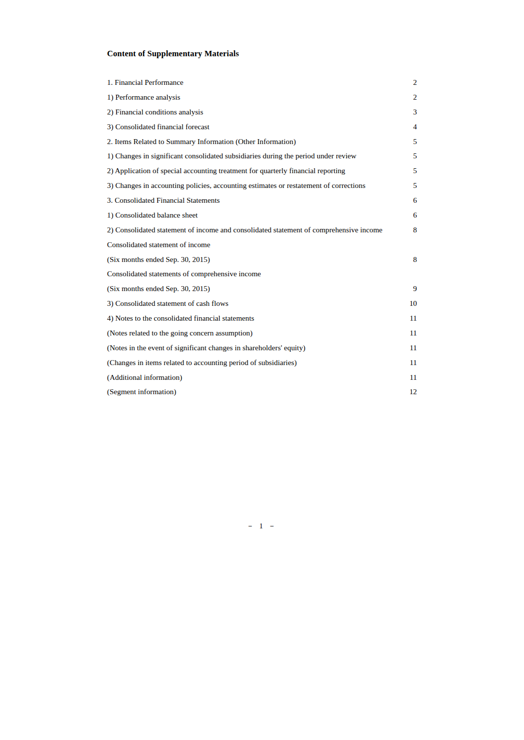Content of Supplementary Materials
| 1. Financial Performance | 2 |
| 1) Performance analysis | 2 |
| 2) Financial conditions analysis | 3 |
| 3) Consolidated financial forecast | 4 |
| 2. Items Related to Summary Information (Other Information) | 5 |
| 1) Changes in significant consolidated subsidiaries during the period under review | 5 |
| 2) Application of special accounting treatment for quarterly financial reporting | 5 |
| 3) Changes in accounting policies, accounting estimates or restatement of corrections | 5 |
| 3. Consolidated Financial Statements | 6 |
| 1) Consolidated balance sheet | 6 |
| 2) Consolidated statement of income and consolidated statement of comprehensive income | 8 |
| Consolidated statement of income | |
| (Six months ended Sep. 30, 2015) | 8 |
| Consolidated statements of comprehensive income | |
| (Six months ended Sep. 30, 2015) | 9 |
| 3) Consolidated statement of cash flows | 10 |
| 4) Notes to the consolidated financial statements | 11 |
| (Notes related to the going concern assumption) | 11 |
| (Notes in the event of significant changes in shareholders' equity) | 11 |
| (Changes in items related to accounting period of subsidiaries) | 11 |
| (Additional information) | 11 |
| (Segment information) | 12 |
－ 1 －